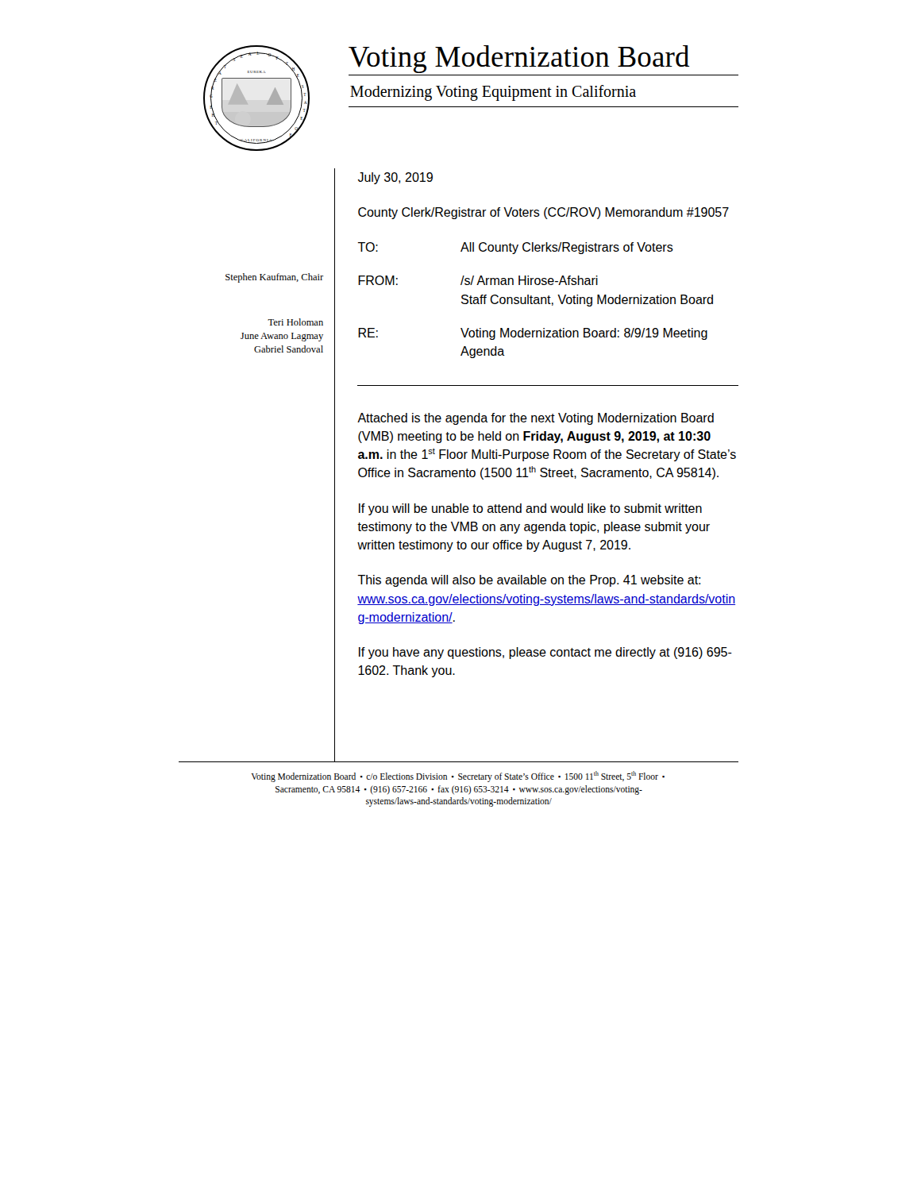T H E G R E A T S E A L O F T H E S T A T E O F
EUREKA
CALIFORNIA
Voting Modernization Board
Modernizing Voting Equipment in California
Stephen Kaufman, Chair
Teri Holoman
June Awano Lagmay
Gabriel Sandoval
July 30, 2019
County Clerk/Registrar of Voters (CC/ROV) Memorandum #19057
| TO: | All County Clerks/Registrars of Voters |
| FROM: | /s/ Arman Hirose-Afshari Staff Consultant, Voting Modernization Board |
| RE: | Voting Modernization Board: 8/9/19 Meeting Agenda |
Attached is the agenda for the next Voting Modernization Board (VMB) meeting to be held on Friday, August 9, 2019, at 10:30 a.m. in the 1st Floor Multi-Purpose Room of the Secretary of State’s Office in Sacramento (1500 11th Street, Sacramento, CA 95814).
If you will be unable to attend and would like to submit written testimony to the VMB on any agenda topic, please submit your written testimony to our office by August 7, 2019.
This agenda will also be available on the Prop. 41 website at:
www.sos.ca.gov/elections/voting-systems/laws-and-standards/voting-modernization/.
If you have any questions, please contact me directly at (916) 695-1602. Thank you.
Voting Modernization Board ▪ c/o Elections Division ▪ Secretary of State’s Office ▪ 1500 11th Street, 5th Floor ▪
Sacramento, CA 95814 ▪ (916) 657-2166 ▪ fax (916) 653-3214 ▪ www.sos.ca.gov/elections/voting-
systems/laws-and-standards/voting-modernization/